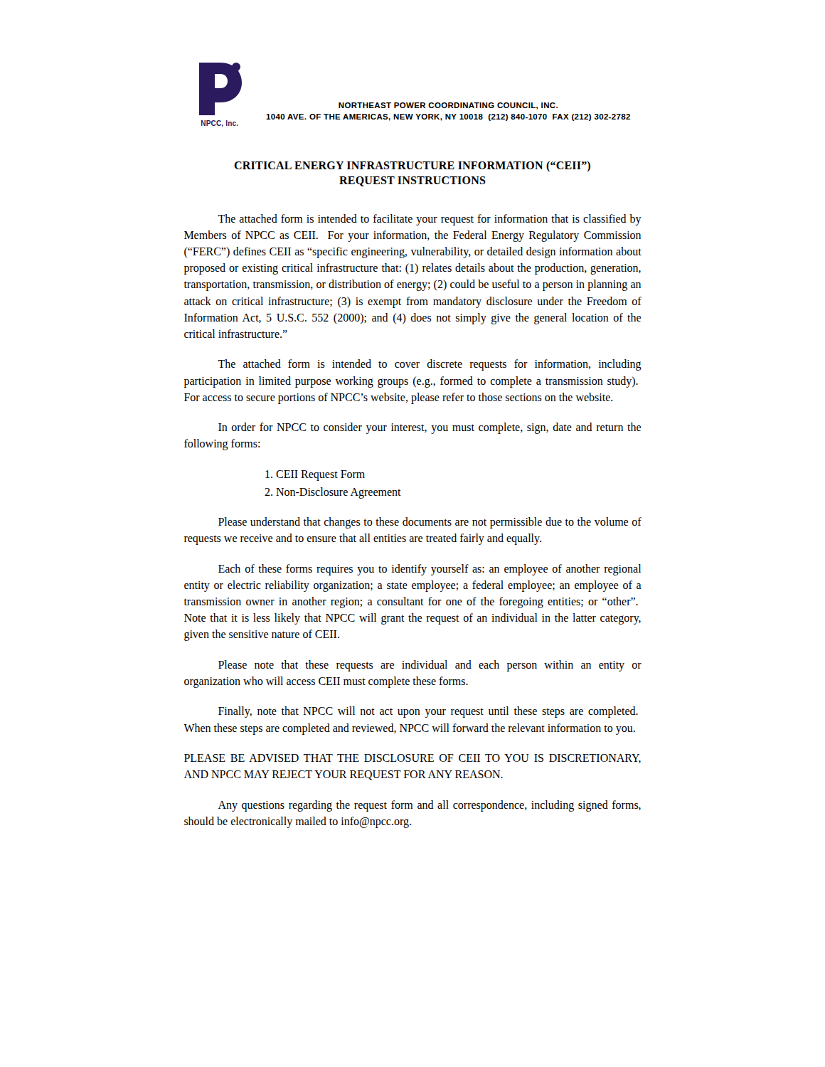NPCC, Inc.
NORTHEAST POWER COORDINATING COUNCIL, INC.
1040 AVE. OF THE AMERICAS, NEW YORK, NY 10018 (212) 840-1070 FAX (212) 302-2782
CRITICAL ENERGY INFRASTRUCTURE INFORMATION (“CEII”)
REQUEST INSTRUCTIONS
The attached form is intended to facilitate your request for information that is classified by Members of NPCC as CEII. For your information, the Federal Energy Regulatory Commission (“FERC”) defines CEII as “specific engineering, vulnerability, or detailed design information about proposed or existing critical infrastructure that: (1) relates details about the production, generation, transportation, transmission, or distribution of energy; (2) could be useful to a person in planning an attack on critical infrastructure; (3) is exempt from mandatory disclosure under the Freedom of Information Act, 5 U.S.C. 552 (2000); and (4) does not simply give the general location of the critical infrastructure.”
The attached form is intended to cover discrete requests for information, including participation in limited purpose working groups (e.g., formed to complete a transmission study). For access to secure portions of NPCC’s website, please refer to those sections on the website.
In order for NPCC to consider your interest, you must complete, sign, date and return the following forms:
CEII Request Form
Non-Disclosure Agreement
Please understand that changes to these documents are not permissible due to the volume of requests we receive and to ensure that all entities are treated fairly and equally.
Each of these forms requires you to identify yourself as: an employee of another regional entity or electric reliability organization; a state employee; a federal employee; an employee of a transmission owner in another region; a consultant for one of the foregoing entities; or “other”. Note that it is less likely that NPCC will grant the request of an individual in the latter category, given the sensitive nature of CEII.
Please note that these requests are individual and each person within an entity or organization who will access CEII must complete these forms.
Finally, note that NPCC will not act upon your request until these steps are completed. When these steps are completed and reviewed, NPCC will forward the relevant information to you.
PLEASE BE ADVISED THAT THE DISCLOSURE OF CEII TO YOU IS DISCRETIONARY, AND NPCC MAY REJECT YOUR REQUEST FOR ANY REASON.
Any questions regarding the request form and all correspondence, including signed forms, should be electronically mailed to info@npcc.org.